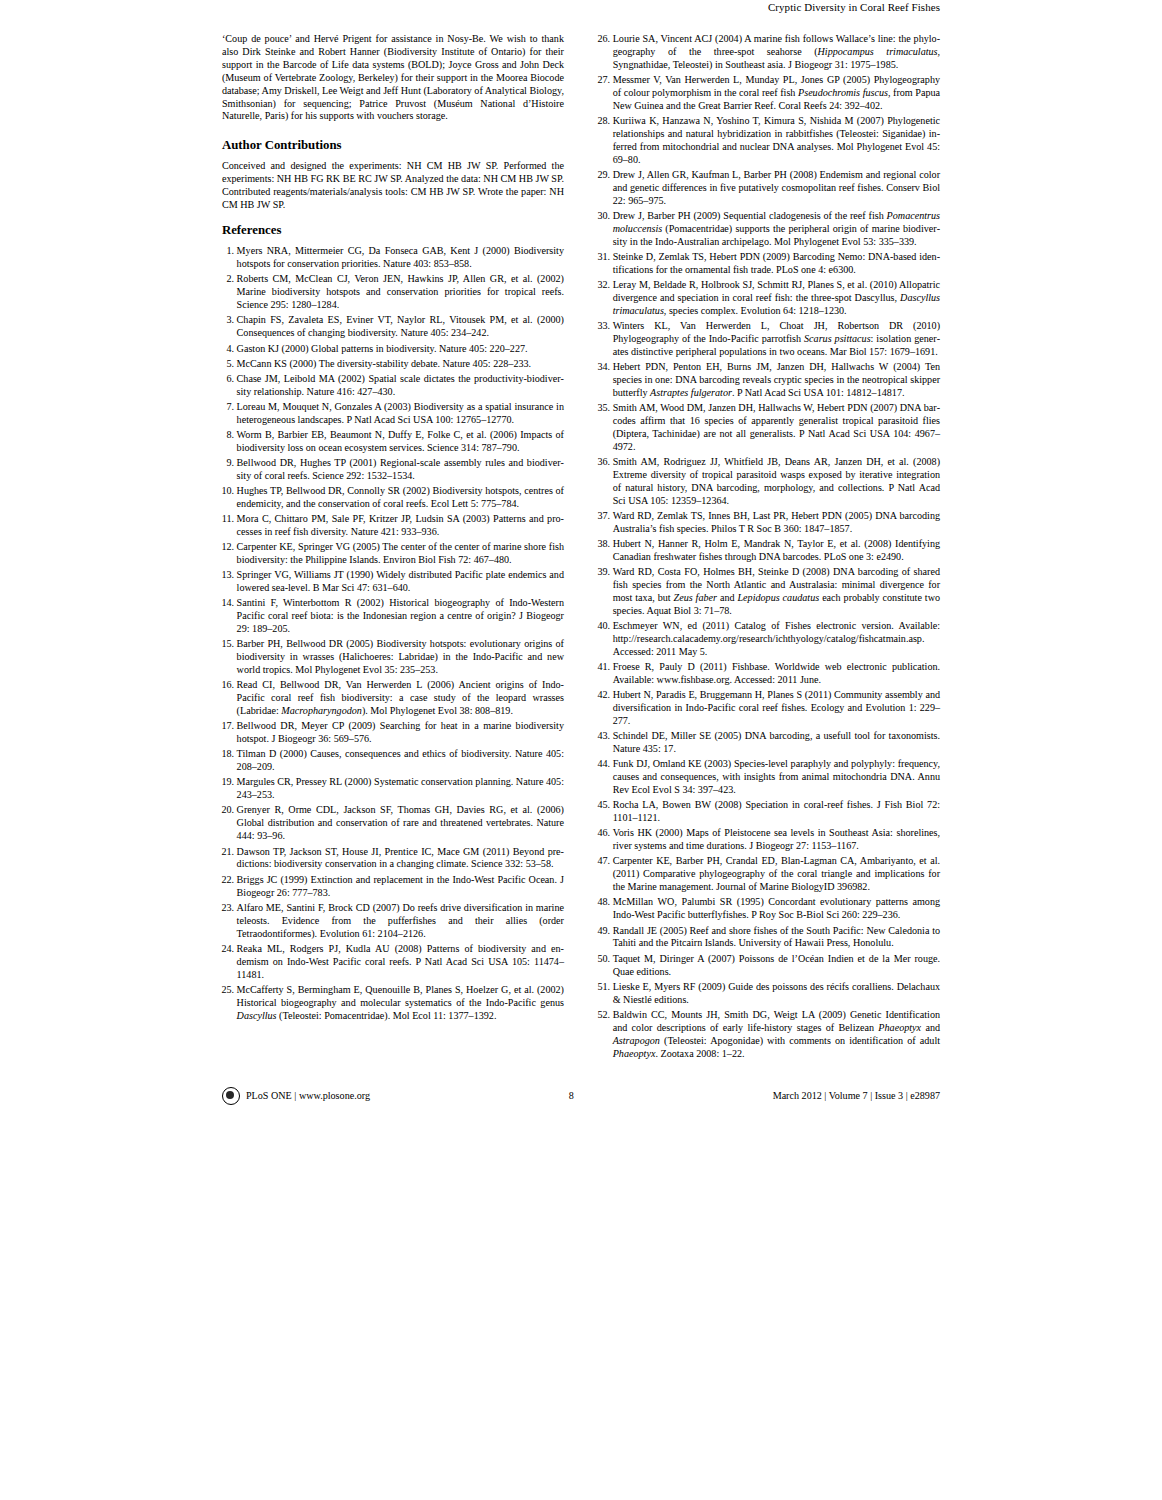Cryptic Diversity in Coral Reef Fishes
‘Coup de pouce’ and Hervé Prigent for assistance in Nosy-Be. We wish to thank also Dirk Steinke and Robert Hanner (Biodiversity Institute of Ontario) for their support in the Barcode of Life data systems (BOLD); Joyce Gross and John Deck (Museum of Vertebrate Zoology, Berkeley) for their support in the Moorea Biocode database; Amy Driskell, Lee Weigt and Jeff Hunt (Laboratory of Analytical Biology, Smithsonian) for sequencing; Patrice Pruvost (Muséum National d’Histoire Naturelle, Paris) for his supports with vouchers storage.
Author Contributions
Conceived and designed the experiments: NH CM HB JW SP. Performed the experiments: NH HB FG RK BE RC JW SP. Analyzed the data: NH CM HB JW SP. Contributed reagents/materials/analysis tools: CM HB JW SP. Wrote the paper: NH CM HB JW SP.
References
Myers NRA, Mittermeier CG, Da Fonseca GAB, Kent J (2000) Biodiversity hotspots for conservation priorities. Nature 403: 853–858.
Roberts CM, McClean CJ, Veron JEN, Hawkins JP, Allen GR, et al. (2002) Marine biodiversity hotspots and conservation priorities for tropical reefs. Science 295: 1280–1284.
Chapin FS, Zavaleta ES, Eviner VT, Naylor RL, Vitousek PM, et al. (2000) Consequences of changing biodiversity. Nature 405: 234–242.
Gaston KJ (2000) Global patterns in biodiversity. Nature 405: 220–227.
McCann KS (2000) The diversity-stability debate. Nature 405: 228–233.
Chase JM, Leibold MA (2002) Spatial scale dictates the productivity-biodiversity relationship. Nature 416: 427–430.
Loreau M, Mouquet N, Gonzales A (2003) Biodiversity as a spatial insurance in heterogeneous landscapes. P Natl Acad Sci USA 100: 12765–12770.
Worm B, Barbier EB, Beaumont N, Duffy E, Folke C, et al. (2006) Impacts of biodiversity loss on ocean ecosystem services. Science 314: 787–790.
Bellwood DR, Hughes TP (2001) Regional-scale assembly rules and biodiversity of coral reefs. Science 292: 1532–1534.
Hughes TP, Bellwood DR, Connolly SR (2002) Biodiversity hotspots, centres of endemicity, and the conservation of coral reefs. Ecol Lett 5: 775–784.
Mora C, Chittaro PM, Sale PF, Kritzer JP, Ludsin SA (2003) Patterns and processes in reef fish diversity. Nature 421: 933–936.
Carpenter KE, Springer VG (2005) The center of the center of marine shore fish biodiversity: the Philippine Islands. Environ Biol Fish 72: 467–480.
Springer VG, Williams JT (1990) Widely distributed Pacific plate endemics and lowered sea-level. B Mar Sci 47: 631–640.
Santini F, Winterbottom R (2002) Historical biogeography of Indo-Western Pacific coral reef biota: is the Indonesian region a centre of origin? J Biogeogr 29: 189–205.
Barber PH, Bellwood DR (2005) Biodiversity hotspots: evolutionary origins of biodiversity in wrasses (Halichoeres: Labridae) in the Indo-Pacific and new world tropics. Mol Phylogenet Evol 35: 235–253.
Read CI, Bellwood DR, Van Herwerden L (2006) Ancient origins of Indo-Pacific coral reef fish biodiversity: a case study of the leopard wrasses (Labridae: Macropharyngodon). Mol Phylogenet Evol 38: 808–819.
Bellwood DR, Meyer CP (2009) Searching for heat in a marine biodiversity hotspot. J Biogeogr 36: 569–576.
Tilman D (2000) Causes, consequences and ethics of biodiversity. Nature 405: 208–209.
Margules CR, Pressey RL (2000) Systematic conservation planning. Nature 405: 243–253.
Grenyer R, Orme CDL, Jackson SF, Thomas GH, Davies RG, et al. (2006) Global distribution and conservation of rare and threatened vertebrates. Nature 444: 93–96.
Dawson TP, Jackson ST, House JI, Prentice IC, Mace GM (2011) Beyond predictions: biodiversity conservation in a changing climate. Science 332: 53–58.
Briggs JC (1999) Extinction and replacement in the Indo-West Pacific Ocean. J Biogeogr 26: 777–783.
Alfaro ME, Santini F, Brock CD (2007) Do reefs drive diversification in marine teleosts. Evidence from the pufferfishes and their allies (order Tetraodontiformes). Evolution 61: 2104–2126.
Reaka ML, Rodgers PJ, Kudla AU (2008) Patterns of biodiversity and endemism on Indo-West Pacific coral reefs. P Natl Acad Sci USA 105: 11474–11481.
McCafferty S, Bermingham E, Quenouille B, Planes S, Hoelzer G, et al. (2002) Historical biogeography and molecular systematics of the Indo-Pacific genus Dascyllus (Teleostei: Pomacentridae). Mol Ecol 11: 1377–1392.
Lourie SA, Vincent ACJ (2004) A marine fish follows Wallace’s line: the phylogeography of the three-spot seahorse (Hippocampus trimaculatus, Syngnathidae, Teleostei) in Southeast asia. J Biogeogr 31: 1975–1985.
Messmer V, Van Herwerden L, Munday PL, Jones GP (2005) Phylogeography of colour polymorphism in the coral reef fish Pseudochromis fuscus, from Papua New Guinea and the Great Barrier Reef. Coral Reefs 24: 392–402.
Kuriiwa K, Hanzawa N, Yoshino T, Kimura S, Nishida M (2007) Phylogenetic relationships and natural hybridization in rabbitfishes (Teleostei: Siganidae) inferred from mitochondrial and nuclear DNA analyses. Mol Phylogenet Evol 45: 69–80.
Drew J, Allen GR, Kaufman L, Barber PH (2008) Endemism and regional color and genetic differences in five putatively cosmopolitan reef fishes. Conserv Biol 22: 965–975.
Drew J, Barber PH (2009) Sequential cladogenesis of the reef fish Pomacentrus moluccensis (Pomacentridae) supports the peripheral origin of marine biodiversity in the Indo-Australian archipelago. Mol Phylogenet Evol 53: 335–339.
Steinke D, Zemlak TS, Hebert PDN (2009) Barcoding Nemo: DNA-based identifications for the ornamental fish trade. PLoS one 4: e6300.
Leray M, Beldade R, Holbrook SJ, Schmitt RJ, Planes S, et al. (2010) Allopatric divergence and speciation in coral reef fish: the three-spot Dascyllus, Dascyllus trimaculatus, species complex. Evolution 64: 1218–1230.
Winters KL, Van Herwerden L, Choat JH, Robertson DR (2010) Phylogeography of the Indo-Pacific parrotfish Scarus psittacus: isolation generates distinctive peripheral populations in two oceans. Mar Biol 157: 1679–1691.
Hebert PDN, Penton EH, Burns JM, Janzen DH, Hallwachs W (2004) Ten species in one: DNA barcoding reveals cryptic species in the neotropical skipper butterfly Astraptes fulgerator. P Natl Acad Sci USA 101: 14812–14817.
Smith AM, Wood DM, Janzen DH, Hallwachs W, Hebert PDN (2007) DNA barcodes affirm that 16 species of apparently generalist tropical parasitoid flies (Diptera, Tachinidae) are not all generalists. P Natl Acad Sci USA 104: 4967–4972.
Smith AM, Rodriguez JJ, Whitfield JB, Deans AR, Janzen DH, et al. (2008) Extreme diversity of tropical parasitoid wasps exposed by iterative integration of natural history, DNA barcoding, morphology, and collections. P Natl Acad Sci USA 105: 12359–12364.
Ward RD, Zemlak TS, Innes BH, Last PR, Hebert PDN (2005) DNA barcoding Australia’s fish species. Philos T R Soc B 360: 1847–1857.
Hubert N, Hanner R, Holm E, Mandrak N, Taylor E, et al. (2008) Identifying Canadian freshwater fishes through DNA barcodes. PLoS one 3: e2490.
Ward RD, Costa FO, Holmes BH, Steinke D (2008) DNA barcoding of shared fish species from the North Atlantic and Australasia: minimal divergence for most taxa, but Zeus faber and Lepidopus caudatus each probably constitute two species. Aquat Biol 3: 71–78.
Eschmeyer WN, ed (2011) Catalog of Fishes electronic version. Available: http://research.calacademy.org/research/ichthyology/catalog/fishcatmain.asp. Accessed: 2011 May 5.
Froese R, Pauly D (2011) Fishbase. Worldwide web electronic publication. Available: www.fishbase.org. Accessed: 2011 June.
Hubert N, Paradis E, Bruggemann H, Planes S (2011) Community assembly and diversification in Indo-Pacific coral reef fishes. Ecology and Evolution 1: 229–277.
Schindel DE, Miller SE (2005) DNA barcoding, a usefull tool for taxonomists. Nature 435: 17.
Funk DJ, Omland KE (2003) Species-level paraphyly and polyphyly: frequency, causes and consequences, with insights from animal mitochondria DNA. Annu Rev Ecol Evol S 34: 397–423.
Rocha LA, Bowen BW (2008) Speciation in coral-reef fishes. J Fish Biol 72: 1101–1121.
Voris HK (2000) Maps of Pleistocene sea levels in Southeast Asia: shorelines, river systems and time durations. J Biogeogr 27: 1153–1167.
Carpenter KE, Barber PH, Crandal ED, Blan-Lagman CA, Ambariyanto, et al. (2011) Comparative phylogeography of the coral triangle and implications for the Marine management. Journal of Marine BiologyID 396982.
McMillan WO, Palumbi SR (1995) Concordant evolutionary patterns among Indo-West Pacific butterflyfishes. P Roy Soc B-Biol Sci 260: 229–236.
Randall JE (2005) Reef and shore fishes of the South Pacific: New Caledonia to Tahiti and the Pitcairn Islands. University of Hawaii Press, Honolulu.
Taquet M, Diringer A (2007) Poissons de l’Océan Indien et de la Mer rouge. Quae editions.
Lieske E, Myers RF (2009) Guide des poissons des récifs coralliens. Delachaux & Niestlé editions.
Baldwin CC, Mounts JH, Smith DG, Weigt LA (2009) Genetic Identification and color descriptions of early life-history stages of Belizean Phaeoptyx and Astrapogon (Teleostei: Apogonidae) with comments on identification of adult Phaeoptyx. Zootaxa 2008: 1–22.
PLoS ONE | www.plosone.org
8
March 2012 | Volume 7 | Issue 3 | e28987